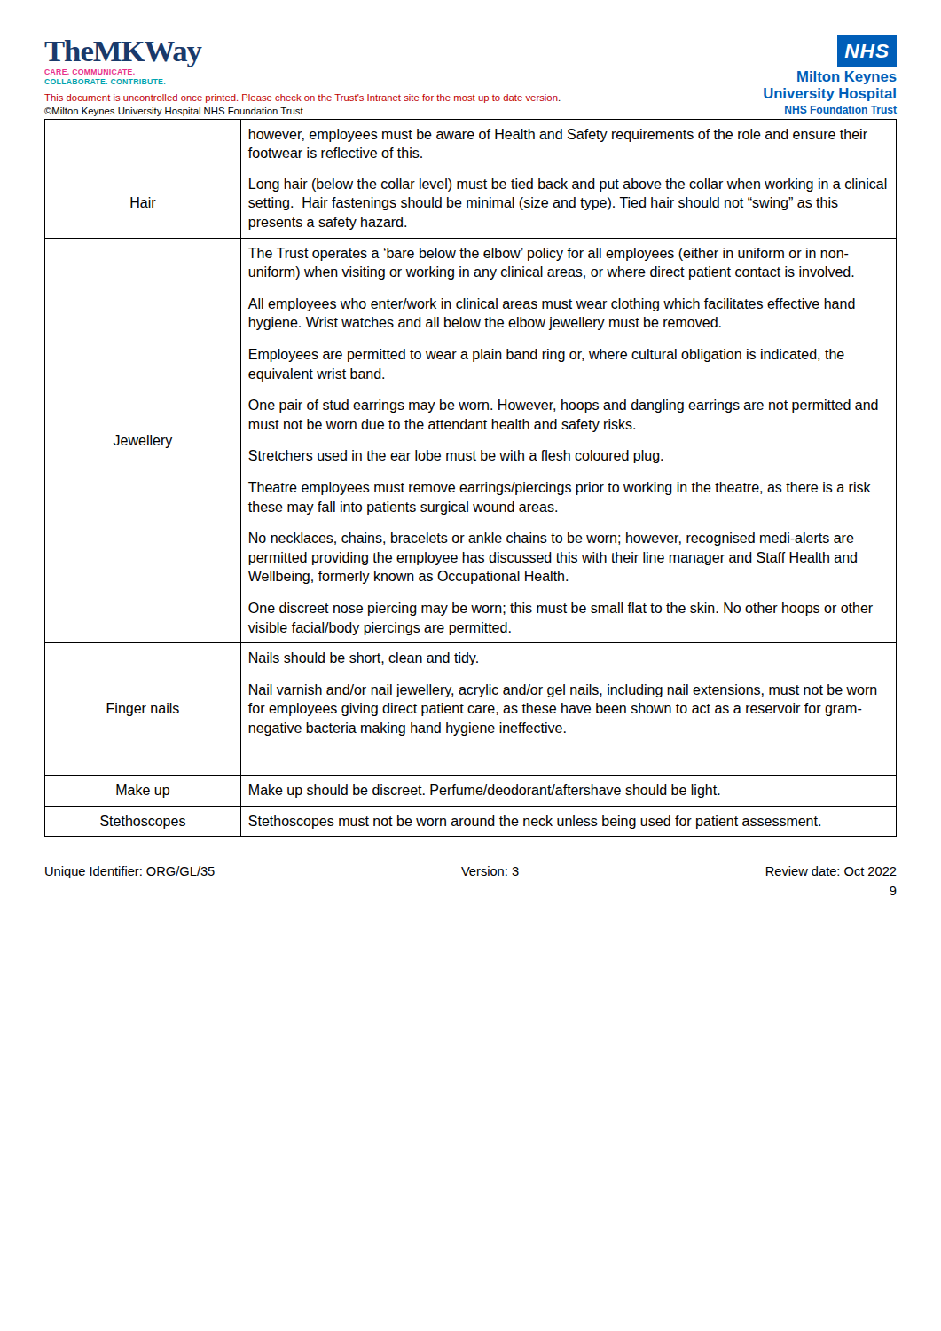The MK Way
CARE. COMMUNICATE.
COLLABORATE. CONTRIBUTE.
NHS
Milton Keynes
University Hospital
NHS Foundation Trust
This document is uncontrolled once printed. Please check on the Trust's Intranet site for the most up to date version.
©Milton Keynes University Hospital NHS Foundation Trust
| | however, employees must be aware of Health and Safety requirements of the role and ensure their footwear is reflective of this. |
| Hair | Long hair (below the collar level) must be tied back and put above the collar when working in a clinical setting. Hair fastenings should be minimal (size and type). Tied hair should not “swing” as this presents a safety hazard. |
| Jewellery | The Trust operates a ‘bare below the elbow’ policy for all employees (either in uniform or in non-uniform) when visiting or working in any clinical areas, or where direct patient contact is involved. All employees who enter/work in clinical areas must wear clothing which facilitates effective hand hygiene. Wrist watches and all below the elbow jewellery must be removed. Employees are permitted to wear a plain band ring or, where cultural obligation is indicated, the equivalent wrist band. One pair of stud earrings may be worn. However, hoops and dangling earrings are not permitted and must not be worn due to the attendant health and safety risks. Stretchers used in the ear lobe must be with a flesh coloured plug. Theatre employees must remove earrings/piercings prior to working in the theatre, as there is a risk these may fall into patients surgical wound areas. No necklaces, chains, bracelets or ankle chains to be worn; however, recognised medi-alerts are permitted providing the employee has discussed this with their line manager and Staff Health and Wellbeing, formerly known as Occupational Health. One discreet nose piercing may be worn; this must be small flat to the skin. No other hoops or other visible facial/body piercings are permitted. |
| Finger nails | Nails should be short, clean and tidy. Nail varnish and/or nail jewellery, acrylic and/or gel nails, including nail extensions, must not be worn for employees giving direct patient care, as these have been shown to act as a reservoir for gram-negative bacteria making hand hygiene ineffective. |
| Make up | Make up should be discreet. Perfume/deodorant/aftershave should be light. |
| Stethoscopes | Stethoscopes must not be worn around the neck unless being used for patient assessment. |
Unique Identifier: ORG/GL/35 Version: 3 Review date: Oct 2022
9